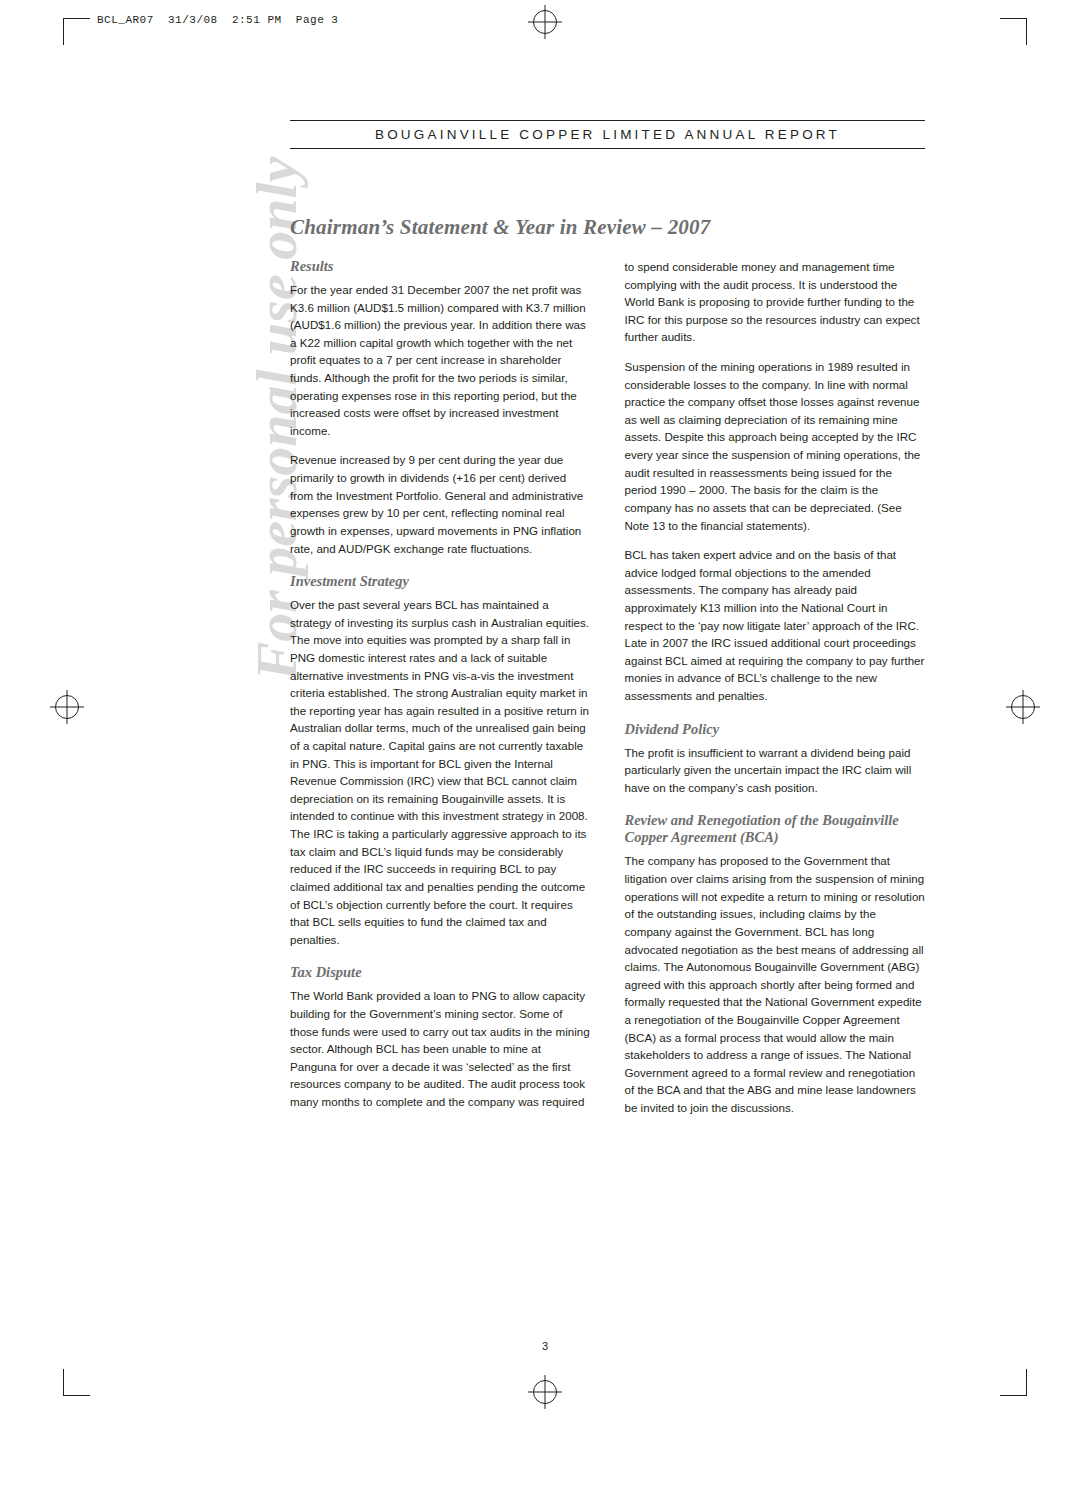BCL_AR07 31/3/08 2:51 PM Page 3
For personal use only
Bougainville Copper Limited Annual Report
Chairman’s Statement & Year in Review – 2007
Results
For the year ended 31 December 2007 the net profit was K3.6 million (AUD$1.5 million) compared with K3.7 million (AUD$1.6 million) the previous year. In addition there was a K22 million capital growth which together with the net profit equates to a 7 per cent increase in shareholder funds. Although the profit for the two periods is similar, operating expenses rose in this reporting period, but the increased costs were offset by increased investment income.
Revenue increased by 9 per cent during the year due primarily to growth in dividends (+16 per cent) derived from the Investment Portfolio. General and administrative expenses grew by 10 per cent, reflecting nominal real growth in expenses, upward movements in PNG inflation rate, and AUD/PGK exchange rate fluctuations.
Investment Strategy
Over the past several years BCL has maintained a strategy of investing its surplus cash in Australian equities. The move into equities was prompted by a sharp fall in PNG domestic interest rates and a lack of suitable alternative investments in PNG vis-a-vis the investment criteria established. The strong Australian equity market in the reporting year has again resulted in a positive return in Australian dollar terms, much of the unrealised gain being of a capital nature. Capital gains are not currently taxable in PNG. This is important for BCL given the Internal Revenue Commission (IRC) view that BCL cannot claim depreciation on its remaining Bougainville assets. It is intended to continue with this investment strategy in 2008. The IRC is taking a particularly aggressive approach to its tax claim and BCL’s liquid funds may be considerably reduced if the IRC succeeds in requiring BCL to pay claimed additional tax and penalties pending the outcome of BCL’s objection currently before the court. It requires that BCL sells equities to fund the claimed tax and penalties.
Tax Dispute
The World Bank provided a loan to PNG to allow capacity building for the Government’s mining sector. Some of those funds were used to carry out tax audits in the mining sector. Although BCL has been unable to mine at Panguna for over a decade it was ‘selected’ as the first resources company to be audited. The audit process took many months to complete and the company was required to spend considerable money and management time complying with the audit process. It is understood the World Bank is proposing to provide further funding to the IRC for this purpose so the resources industry can expect further audits.
Suspension of the mining operations in 1989 resulted in considerable losses to the company. In line with normal practice the company offset those losses against revenue as well as claiming depreciation of its remaining mine assets. Despite this approach being accepted by the IRC every year since the suspension of mining operations, the audit resulted in reassessments being issued for the period 1990 – 2000. The basis for the claim is the company has no assets that can be depreciated. (See Note 13 to the financial statements).
BCL has taken expert advice and on the basis of that advice lodged formal objections to the amended assessments. The company has already paid approximately K13 million into the National Court in respect to the ‘pay now litigate later’ approach of the IRC. Late in 2007 the IRC issued additional court proceedings against BCL aimed at requiring the company to pay further monies in advance of BCL’s challenge to the new assessments and penalties.
Dividend Policy
The profit is insufficient to warrant a dividend being paid particularly given the uncertain impact the IRC claim will have on the company’s cash position.
Review and Renegotiation of the Bougainville Copper Agreement (BCA)
The company has proposed to the Government that litigation over claims arising from the suspension of mining operations will not expedite a return to mining or resolution of the outstanding issues, including claims by the company against the Government. BCL has long advocated negotiation as the best means of addressing all claims. The Autonomous Bougainville Government (ABG) agreed with this approach shortly after being formed and formally requested that the National Government expedite a renegotiation of the Bougainville Copper Agreement (BCA) as a formal process that would allow the main stakeholders to address a range of issues. The National Government agreed to a formal review and renegotiation of the BCA and that the ABG and mine lease landowners be invited to join the discussions.
3